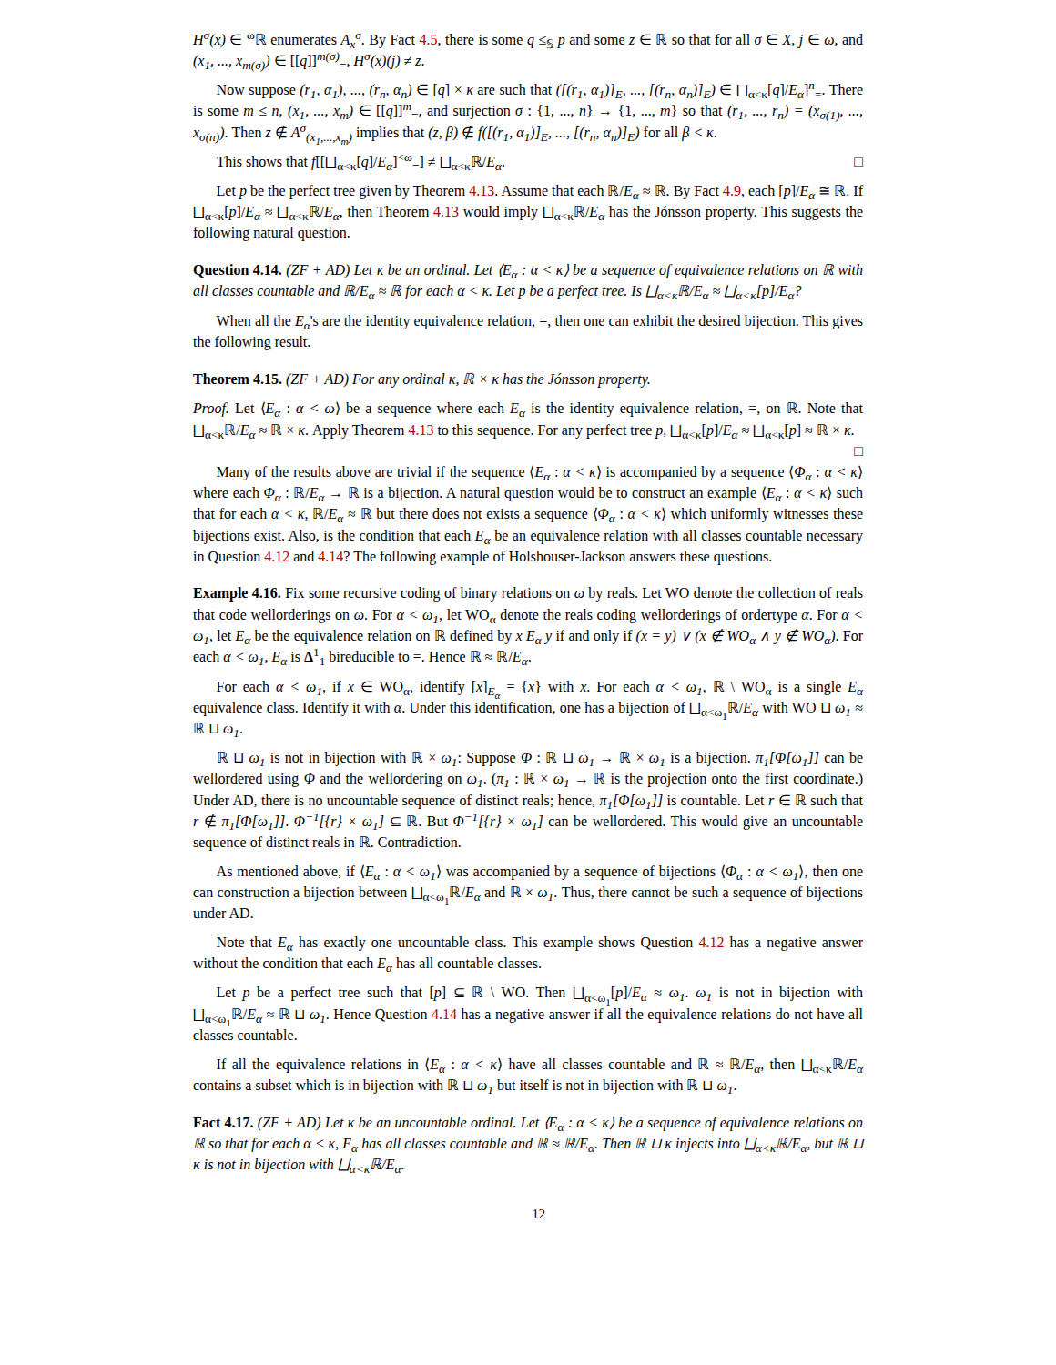Hσ(x) ∈ ωℝ enumerates Axσ. By Fact 4.5, there is some q ≤𝕊 p and some z ∈ ℝ so that for all σ ∈ X, j ∈ ω, and (x1, ..., xm(σ)) ∈ [[q]]m(σ)=, Hσ(x)(j) ≠ z.
Now suppose (r1, α1), ..., (rn, αn) ∈ [q] × κ are such that ([(r1, α1)]E, ..., [(rn, αn)]E) ∈ ⨆α<κ[q]/Eα]n=. There is some m ≤ n, (x1, ..., xm) ∈ [[q]]m=, and surjection σ : {1, ..., n} → {1, ..., m} so that (r1, ..., rn) = (xσ(1), ..., xσ(n)). Then z ∉ Aσ(x1,...,xm) implies that (z, β) ∉ f([(r1, α1)]E, ..., [(rn, αn)]E) for all β < κ.
This shows that f[[⨆α<κ[q]/Eα]<ω=] ≠ ⨆α<κℝ/Eα. □
Let p be the perfect tree given by Theorem 4.13. Assume that each ℝ/Eα ≈ ℝ. By Fact 4.9, each [p]/Eα ≅ ℝ. If ⨆α<κ[p]/Eα ≈ ⨆α<κℝ/Eα, then Theorem 4.13 would imply ⨆α<κℝ/Eα has the Jónsson property. This suggests the following natural question.
Question 4.14. (ZF + AD) Let κ be an ordinal. Let ⟨Eα : α < κ⟩ be a sequence of equivalence relations on ℝ with all classes countable and ℝ/Eα ≈ ℝ for each α < κ. Let p be a perfect tree. Is ⨆α<κℝ/Eα ≈ ⨆α<κ[p]/Eα?
When all the Eα's are the identity equivalence relation, =, then one can exhibit the desired bijection. This gives the following result.
Theorem 4.15. (ZF + AD) For any ordinal κ, ℝ × κ has the Jónsson property.
Proof. Let ⟨Eα : α < ω⟩ be a sequence where each Eα is the identity equivalence relation, =, on ℝ. Note that ⨆α<κℝ/Eα ≈ ℝ × κ. Apply Theorem 4.13 to this sequence. For any perfect tree p, ⨆α<κ[p]/Eα ≈ ⨆α<κ[p] ≈ ℝ × κ. □
Many of the results above are trivial if the sequence ⟨Eα : α < κ⟩ is accompanied by a sequence ⟨Φα : α < κ⟩ where each Φα : ℝ/Eα → ℝ is a bijection. A natural question would be to construct an example ⟨Eα : α < κ⟩ such that for each α < κ, ℝ/Eα ≈ ℝ but there does not exists a sequence ⟨Φα : α < κ⟩ which uniformly witnesses these bijections exist. Also, is the condition that each Eα be an equivalence relation with all classes countable necessary in Question 4.12 and 4.14? The following example of Holshouser-Jackson answers these questions.
Example 4.16. Fix some recursive coding of binary relations on ω by reals. Let WO denote the collection of reals that code wellorderings on ω. For α < ω1, let WOα denote the reals coding wellorderings of ordertype α. For α < ω1, let Eα be the equivalence relation on ℝ defined by x Eα y if and only if (x = y) ∨ (x ∉ WOα ∧ y ∉ WOα). For each α < ω1, Eα is Δ11 bireducible to =. Hence ℝ ≈ ℝ/Eα.
For each α < ω1, if x ∈ WOα, identify [x]Eα = {x} with x. For each α < ω1, ℝ \ WOα is a single Eα equivalence class. Identify it with α. Under this identification, one has a bijection of ⨆α<ω1ℝ/Eα with WO ⊔ ω1 ≈ ℝ ⊔ ω1.
ℝ ⊔ ω1 is not in bijection with ℝ × ω1: Suppose Φ : ℝ ⊔ ω1 → ℝ × ω1 is a bijection. π1[Φ[ω1]] can be wellordered using Φ and the wellordering on ω1. (π1 : ℝ × ω1 → ℝ is the projection onto the first coordinate.) Under AD, there is no uncountable sequence of distinct reals; hence, π1[Φ[ω1]] is countable. Let r ∈ ℝ such that r ∉ π1[Φ[ω1]]. Φ−1[{r} × ω1] ⊆ ℝ. But Φ−1[{r} × ω1] can be wellordered. This would give an uncountable sequence of distinct reals in ℝ. Contradiction.
As mentioned above, if ⟨Eα : α < ω1⟩ was accompanied by a sequence of bijections ⟨Φα : α < ω1⟩, then one can construction a bijection between ⨆α<ω1ℝ/Eα and ℝ × ω1. Thus, there cannot be such a sequence of bijections under AD.
Note that Eα has exactly one uncountable class. This example shows Question 4.12 has a negative answer without the condition that each Eα has all countable classes.
Let p be a perfect tree such that [p] ⊆ ℝ \ WO. Then ⨆α<ω1[p]/Eα ≈ ω1. ω1 is not in bijection with ⨆α<ω1ℝ/Eα ≈ ℝ ⊔ ω1. Hence Question 4.14 has a negative answer if all the equivalence relations do not have all classes countable.
If all the equivalence relations in ⟨Eα : α < κ⟩ have all classes countable and ℝ ≈ ℝ/Eα, then ⨆α<κℝ/Eα contains a subset which is in bijection with ℝ ⊔ ω1 but itself is not in bijection with ℝ ⊔ ω1.
Fact 4.17. (ZF + AD) Let κ be an uncountable ordinal. Let ⟨Eα : α < κ⟩ be a sequence of equivalence relations on ℝ so that for each α < κ, Eα has all classes countable and ℝ ≈ ℝ/Eα. Then ℝ ⊔ κ injects into ⨆α<κℝ/Eα, but ℝ ⊔ κ is not in bijection with ⨆α<κℝ/Eα.
12